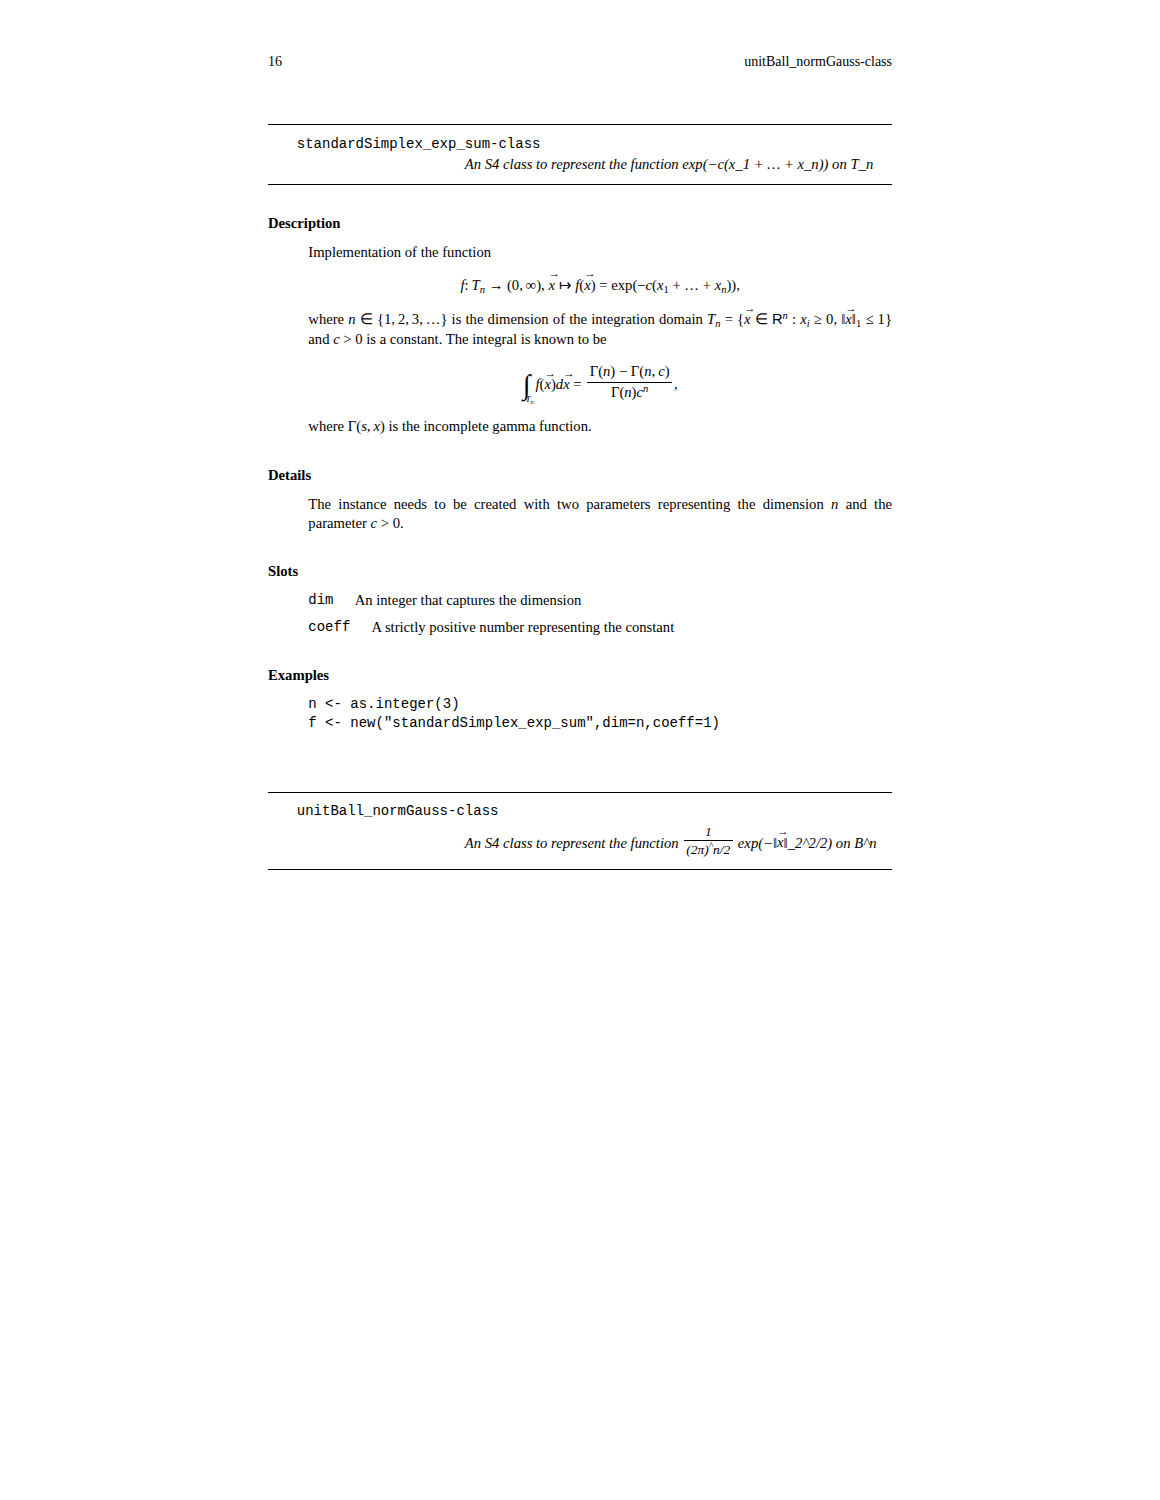16 unitBall_normGauss-class
standardSimplex_exp_sum-class
An S4 class to represent the function exp(−c(x_1 + … + x_n)) on T_n
Description
Implementation of the function
f: Tn → (0, ∞), →x ↦ f(→x) = exp(−c(x1 + … + xn)),
where n ∈ {1, 2, 3, …} is the dimension of the integration domain Tn = {→x ∈ Rn : xi ≥ 0, ‖→x‖1 ≤ 1} and c > 0 is a constant. The integral is known to be
∫Tn f(→x)d→x = Γ(n) − Γ(n, c) Γ(n)cn ,
where Γ(s, x) is the incomplete gamma function.
Details
The instance needs to be created with two parameters representing the dimension n and the parameter c > 0.
Slots
dim
An integer that captures the dimension
coeff
A strictly positive number representing the constant
Examples
n <- as.integer(3)
f <- new("standardSimplex_exp_sum",dim=n,coeff=1)
unitBall_normGauss-class
An S4 class to represent the function 1 (2π)^n/2 exp(−‖→x‖_2^2/2) on B^n